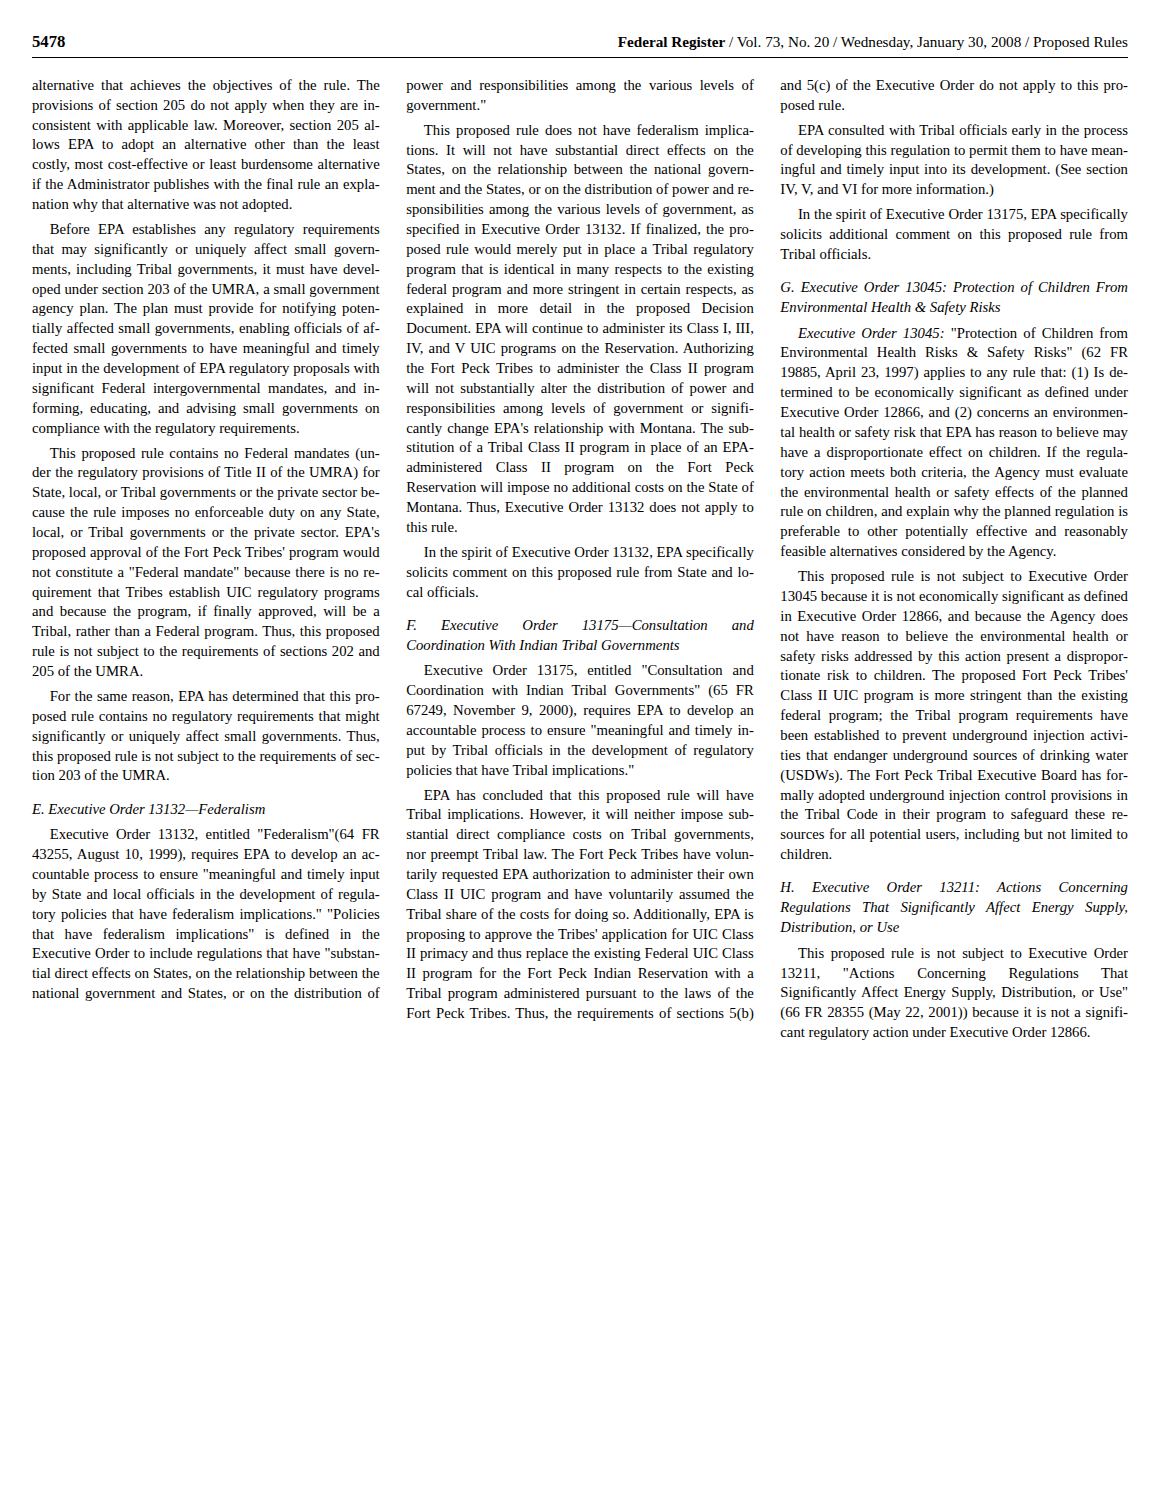5478 Federal Register / Vol. 73, No. 20 / Wednesday, January 30, 2008 / Proposed Rules
alternative that achieves the objectives of the rule. The provisions of section 205 do not apply when they are inconsistent with applicable law. Moreover, section 205 allows EPA to adopt an alternative other than the least costly, most cost-effective or least burdensome alternative if the Administrator publishes with the final rule an explanation why that alternative was not adopted.
Before EPA establishes any regulatory requirements that may significantly or uniquely affect small governments, including Tribal governments, it must have developed under section 203 of the UMRA, a small government agency plan. The plan must provide for notifying potentially affected small governments, enabling officials of affected small governments to have meaningful and timely input in the development of EPA regulatory proposals with significant Federal intergovernmental mandates, and informing, educating, and advising small governments on compliance with the regulatory requirements.
This proposed rule contains no Federal mandates (under the regulatory provisions of Title II of the UMRA) for State, local, or Tribal governments or the private sector because the rule imposes no enforceable duty on any State, local, or Tribal governments or the private sector. EPA's proposed approval of the Fort Peck Tribes' program would not constitute a "Federal mandate" because there is no requirement that Tribes establish UIC regulatory programs and because the program, if finally approved, will be a Tribal, rather than a Federal program. Thus, this proposed rule is not subject to the requirements of sections 202 and 205 of the UMRA.
For the same reason, EPA has determined that this proposed rule contains no regulatory requirements that might significantly or uniquely affect small governments. Thus, this proposed rule is not subject to the requirements of section 203 of the UMRA.
E. Executive Order 13132—Federalism
Executive Order 13132, entitled "Federalism"(64 FR 43255, August 10, 1999), requires EPA to develop an accountable process to ensure "meaningful and timely input by State and local officials in the development of regulatory policies that have federalism implications." "Policies that have federalism implications" is defined in the Executive Order to include regulations that have "substantial direct effects on States, on the relationship between the national government and States, or on the distribution of power and responsibilities among the various levels of government."
This proposed rule does not have federalism implications. It will not have substantial direct effects on the States, on the relationship between the national government and the States, or on the distribution of power and responsibilities among the various levels of government, as specified in Executive Order 13132. If finalized, the proposed rule would merely put in place a Tribal regulatory program that is identical in many respects to the existing federal program and more stringent in certain respects, as explained in more detail in the proposed Decision Document. EPA will continue to administer its Class I, III, IV, and V UIC programs on the Reservation. Authorizing the Fort Peck Tribes to administer the Class II program will not substantially alter the distribution of power and responsibilities among levels of government or significantly change EPA's relationship with Montana. The substitution of a Tribal Class II program in place of an EPA-administered Class II program on the Fort Peck Reservation will impose no additional costs on the State of Montana. Thus, Executive Order 13132 does not apply to this rule.
In the spirit of Executive Order 13132, EPA specifically solicits comment on this proposed rule from State and local officials.
F. Executive Order 13175—Consultation and Coordination With Indian Tribal Governments
Executive Order 13175, entitled "Consultation and Coordination with Indian Tribal Governments" (65 FR 67249, November 9, 2000), requires EPA to develop an accountable process to ensure "meaningful and timely input by Tribal officials in the development of regulatory policies that have Tribal implications."
EPA has concluded that this proposed rule will have Tribal implications. However, it will neither impose substantial direct compliance costs on Tribal governments, nor preempt Tribal law. The Fort Peck Tribes have voluntarily requested EPA authorization to administer their own Class II UIC program and have voluntarily assumed the Tribal share of the costs for doing so. Additionally, EPA is proposing to approve the Tribes' application for UIC Class II primacy and thus replace the existing Federal UIC Class II program for the Fort Peck Indian Reservation with a Tribal program administered pursuant to the laws of the Fort Peck Tribes. Thus, the requirements of sections 5(b) and 5(c) of the Executive Order do not apply to this proposed rule.
EPA consulted with Tribal officials early in the process of developing this regulation to permit them to have meaningful and timely input into its development. (See section IV, V, and VI for more information.)
In the spirit of Executive Order 13175, EPA specifically solicits additional comment on this proposed rule from Tribal officials.
G. Executive Order 13045: Protection of Children From Environmental Health & Safety Risks
Executive Order 13045: "Protection of Children from Environmental Health Risks & Safety Risks" (62 FR 19885, April 23, 1997) applies to any rule that: (1) Is determined to be economically significant as defined under Executive Order 12866, and (2) concerns an environmental health or safety risk that EPA has reason to believe may have a disproportionate effect on children. If the regulatory action meets both criteria, the Agency must evaluate the environmental health or safety effects of the planned rule on children, and explain why the planned regulation is preferable to other potentially effective and reasonably feasible alternatives considered by the Agency.
This proposed rule is not subject to Executive Order 13045 because it is not economically significant as defined in Executive Order 12866, and because the Agency does not have reason to believe the environmental health or safety risks addressed by this action present a disproportionate risk to children. The proposed Fort Peck Tribes' Class II UIC program is more stringent than the existing federal program; the Tribal program requirements have been established to prevent underground injection activities that endanger underground sources of drinking water (USDWs). The Fort Peck Tribal Executive Board has formally adopted underground injection control provisions in the Tribal Code in their program to safeguard these resources for all potential users, including but not limited to children.
H. Executive Order 13211: Actions Concerning Regulations That Significantly Affect Energy Supply, Distribution, or Use
This proposed rule is not subject to Executive Order 13211, "Actions Concerning Regulations That Significantly Affect Energy Supply, Distribution, or Use" (66 FR 28355 (May 22, 2001)) because it is not a significant regulatory action under Executive Order 12866.